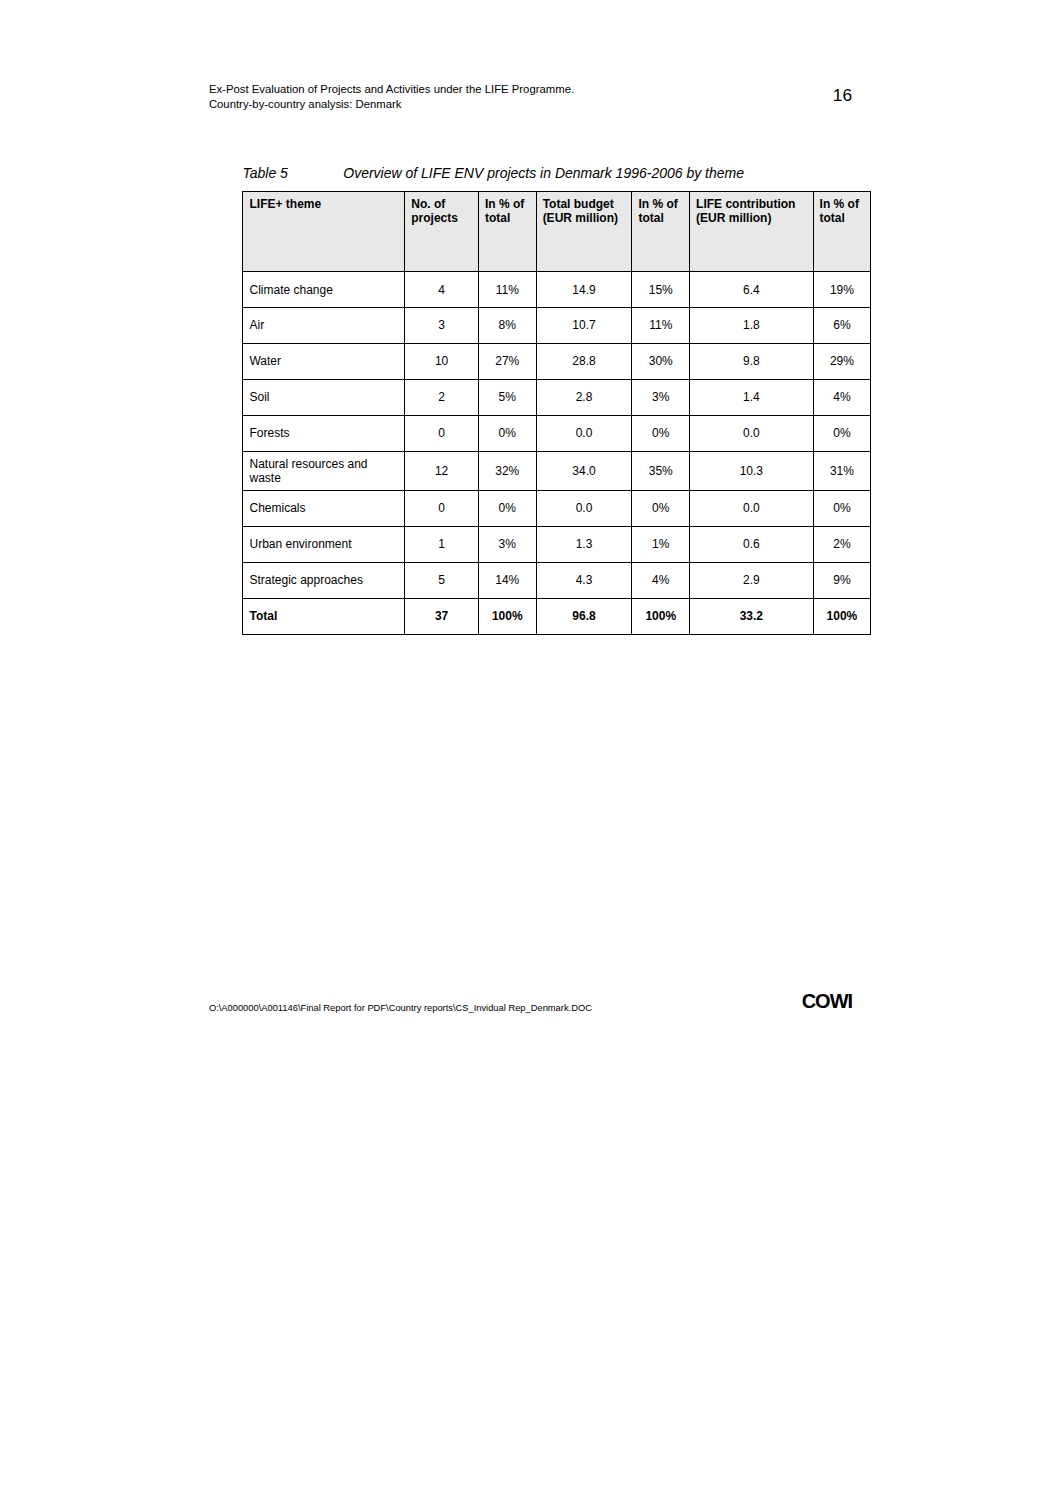Ex-Post Evaluation of Projects and Activities under the LIFE Programme.
Country-by-country analysis: Denmark
16
Table 5 Overview of LIFE ENV projects in Denmark 1996-2006 by theme
| LIFE+ theme | No. of projects | In % of total | Total budget (EUR million) | In % of total | LIFE contribution (EUR million) | In % of total |
| --- | --- | --- | --- | --- | --- | --- |
| Climate change | 4 | 11% | 14.9 | 15% | 6.4 | 19% |
| Air | 3 | 8% | 10.7 | 11% | 1.8 | 6% |
| Water | 10 | 27% | 28.8 | 30% | 9.8 | 29% |
| Soil | 2 | 5% | 2.8 | 3% | 1.4 | 4% |
| Forests | 0 | 0% | 0.0 | 0% | 0.0 | 0% |
| Natural resources and waste | 12 | 32% | 34.0 | 35% | 10.3 | 31% |
| Chemicals | 0 | 0% | 0.0 | 0% | 0.0 | 0% |
| Urban environment | 1 | 3% | 1.3 | 1% | 0.6 | 2% |
| Strategic approaches | 5 | 14% | 4.3 | 4% | 2.9 | 9% |
| Total | 37 | 100% | 96.8 | 100% | 33.2 | 100% |
O:\A000000\A001146\Final Report for PDF\Country reports\CS_Invidual Rep_Denmark.DOC
COWI